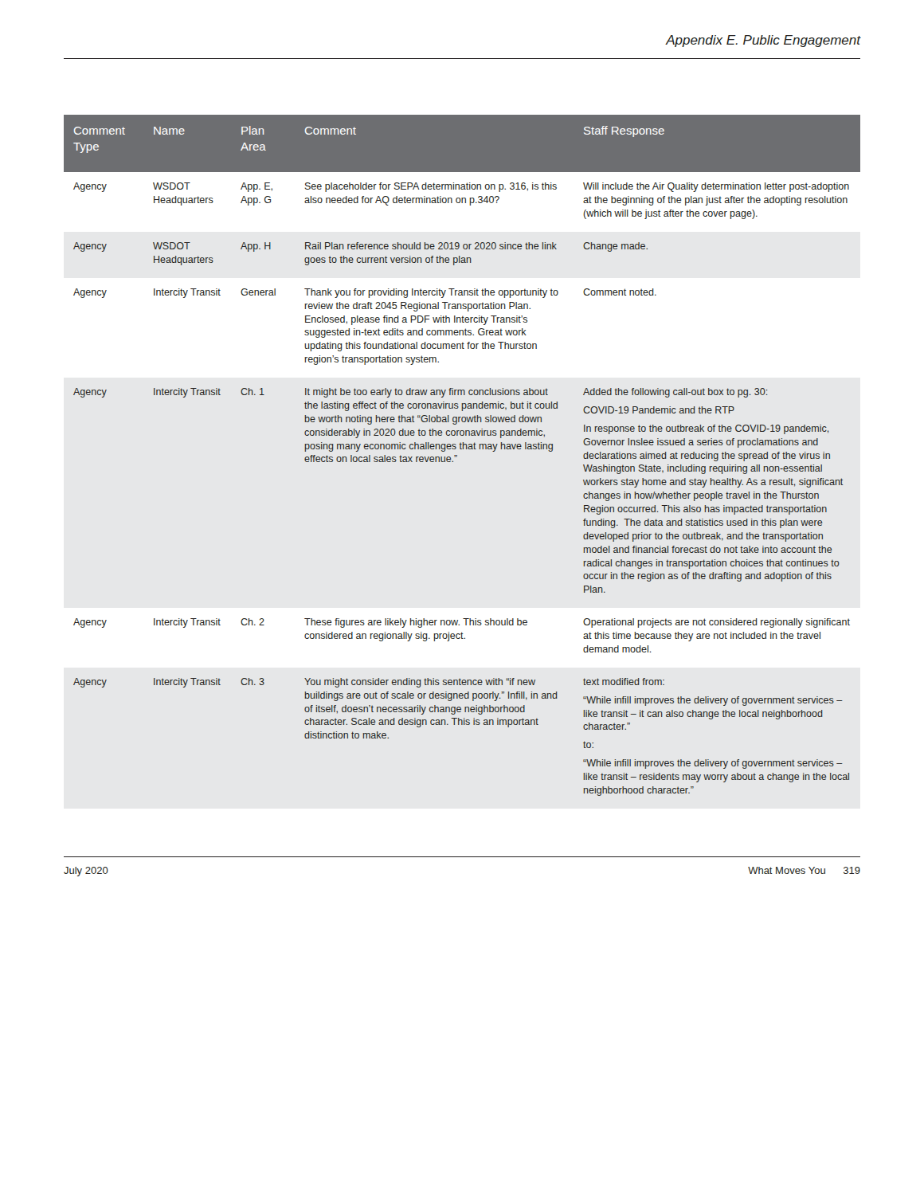Appendix E. Public Engagement
| Comment Type | Name | Plan Area | Comment | Staff Response |
| --- | --- | --- | --- | --- |
| Agency | WSDOT Headquarters | App. E, App. G | See placeholder for SEPA determination on p. 316, is this also needed for AQ determination on p.340? | Will include the Air Quality determination letter post-adoption at the beginning of the plan just after the adopting resolution (which will be just after the cover page). |
| Agency | WSDOT Headquarters | App. H | Rail Plan reference should be 2019 or 2020 since the link goes to the current version of the plan | Change made. |
| Agency | Intercity Transit | General | Thank you for providing Intercity Transit the opportunity to review the draft 2045 Regional Transportation Plan. Enclosed, please find a PDF with Intercity Transit’s suggested in-text edits and comments. Great work updating this foundational document for the Thurston region’s transportation system. | Comment noted. |
| Agency | Intercity Transit | Ch. 1 | It might be too early to draw any firm conclusions about the lasting effect of the coronavirus pandemic, but it could be worth noting here that “Global growth slowed down considerably in 2020 due to the coronavirus pandemic, posing many economic challenges that may have lasting effects on local sales tax revenue.” | Added the following call-out box to pg. 30: COVID-19 Pandemic and the RTP In response to the outbreak of the COVID-19 pandemic, Governor Inslee issued a series of proclamations and declarations aimed at reducing the spread of the virus in Washington State, including requiring all non-essential workers stay home and stay healthy. As a result, significant changes in how/whether people travel in the Thurston Region occurred. This also has impacted transportation funding. The data and statistics used in this plan were developed prior to the outbreak, and the transportation model and financial forecast do not take into account the radical changes in transportation choices that continues to occur in the region as of the drafting and adoption of this Plan. |
| Agency | Intercity Transit | Ch. 2 | These figures are likely higher now. This should be considered an regionally sig. project. | Operational projects are not considered regionally significant at this time because they are not included in the travel demand model. |
| Agency | Intercity Transit | Ch. 3 | You might consider ending this sentence with “if new buildings are out of scale or designed poorly.” Infill, in and of itself, doesn’t necessarily change neighborhood character. Scale and design can. This is an important distinction to make. | text modified from: “While infill improves the delivery of government services – like transit – it can also change the local neighborhood character.” to: “While infill improves the delivery of government services – like transit – residents may worry about a change in the local neighborhood character.” |
July 2020
What Moves You 319